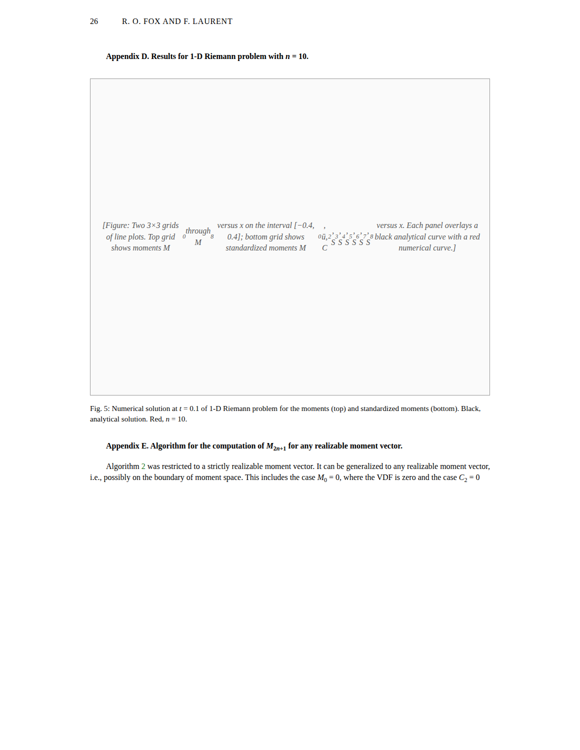26 R. O. FOX AND F. LAURENT
Appendix D. Results for 1-D Riemann problem with n = 10.
[Figure: Two 3×3 grids of line plots. Top grid shows moments M0 through M8 versus x on the interval [−0.4, 0.4]; bottom grid shows standardized moments M0, ū, C2, S3, S4, S5, S6, S7, S8 versus x. Each panel overlays a black analytical curve with a red numerical curve.]
Fig. 5: Numerical solution at t = 0.1 of 1-D Riemann problem for the moments (top) and standardized moments (bottom). Black, analytical solution. Red, n = 10.
Appendix E. Algorithm for the computation of M2n+1 for any realizable moment vector.
Algorithm 2 was restricted to a strictly realizable moment vector. It can be generalized to any realizable moment vector, i.e., possibly on the boundary of moment space. This includes the case M0 = 0, where the VDF is zero and the case C2 = 0